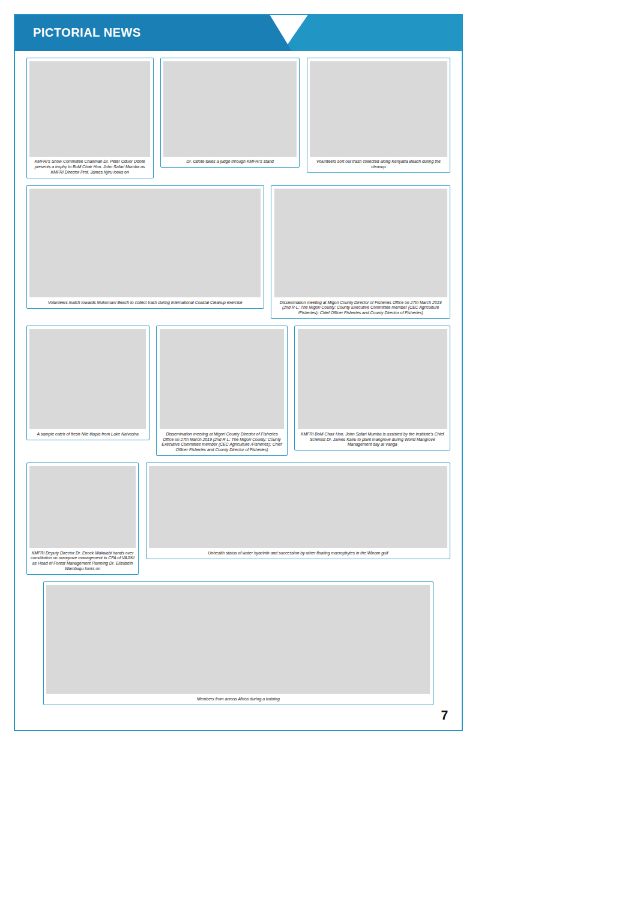PICTORIAL NEWS
KMFRI's Show Committee Chairman Dr. Peter Oduor Odote presents a trophy to BoM Chair Hon. John Safari Mumba as KMFRI Director Prof. James Njiru looks on
Dr. Odote takes a judge through KMFRI's stand
Volunteers sort out trash collected along Kenyatta Beach during the cleanup
Volunteers match towards Mukomani Beach to collect trash during International Coastal Cleanup exercise
Dissemination meeting at Migori County Director of Fisheries Office on 27th March 2019 (2nd R-L: The Migori County: County Executive Committee member (CEC Agriculture /Fisheries); Chief Officer Fisheries and County Director of Fisheries)
A sample catch of fresh Nile tilapia from Lake Naivasha
Dissemination meeting at Migori County Director of Fisheries Office on 27th March 2019 (2nd R-L: The Migori County: County Executive Committee member (CEC Agriculture /Fisheries); Chief Officer Fisheries and County Director of Fisheries)
KMFRI BoM Chair Hon. John Safari Mumba is assisted by the Institute's Chief Scientist Dr. James Kairu to plant mangrove during World Mangrove Management day at Vanga
KMFRI Deputy Director Dr. Enock Wakwabi hands over constitution on mangrove management to CFA of VAJIKI as Head of Forest Management Planning Dr. Elizabeth Wambugu looks on
Unhealth status of water hyacinth and succession by other floating macrophytes in the Winam gulf
Members from across Africa during a training
7